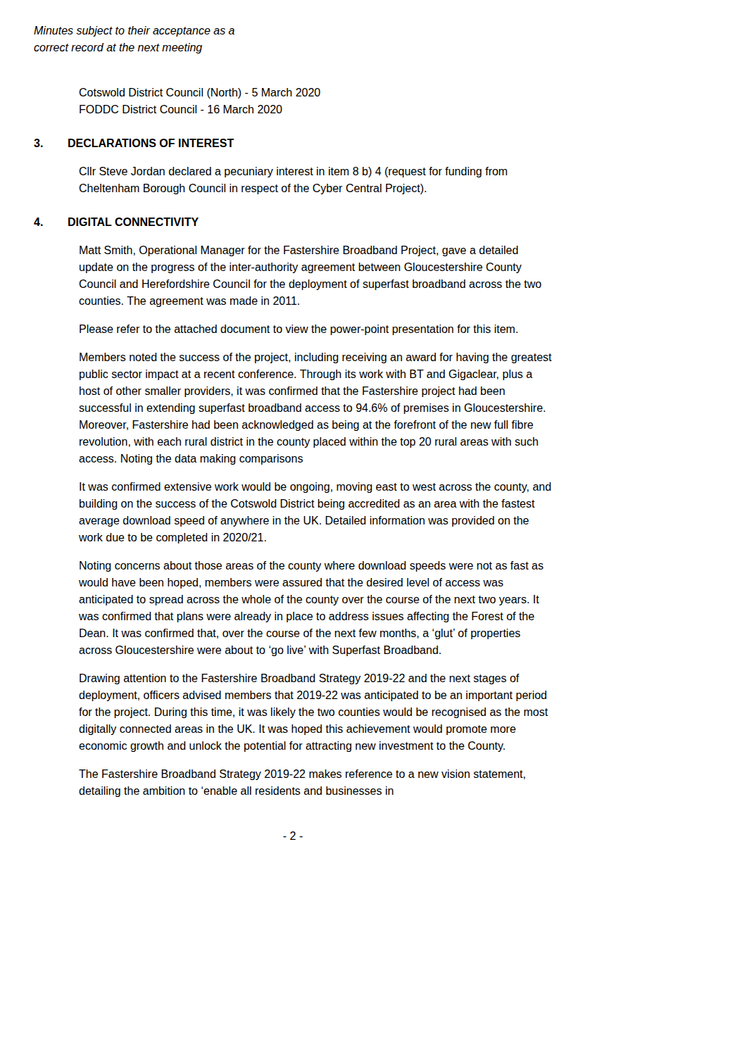Minutes subject to their acceptance as a
correct record at the next meeting
Cotswold District Council (North) - 5 March 2020
FODDC District Council - 16 March 2020
3. Declarations of Interest
Cllr Steve Jordan declared a pecuniary interest in item 8 b) 4 (request for funding from Cheltenham Borough Council in respect of the Cyber Central Project).
4. Digital Connectivity
Matt Smith, Operational Manager for the Fastershire Broadband Project, gave a detailed update on the progress of the inter-authority agreement between Gloucestershire County Council and Herefordshire Council for the deployment of superfast broadband across the two counties. The agreement was made in 2011.
Please refer to the attached document to view the power-point presentation for this item.
Members noted the success of the project, including receiving an award for having the greatest public sector impact at a recent conference. Through its work with BT and Gigaclear, plus a host of other smaller providers, it was confirmed that the Fastershire project had been successful in extending superfast broadband access to 94.6% of premises in Gloucestershire. Moreover, Fastershire had been acknowledged as being at the forefront of the new full fibre revolution, with each rural district in the county placed within the top 20 rural areas with such access. Noting the data making comparisons
It was confirmed extensive work would be ongoing, moving east to west across the county, and building on the success of the Cotswold District being accredited as an area with the fastest average download speed of anywhere in the UK. Detailed information was provided on the work due to be completed in 2020/21.
Noting concerns about those areas of the county where download speeds were not as fast as would have been hoped, members were assured that the desired level of access was anticipated to spread across the whole of the county over the course of the next two years. It was confirmed that plans were already in place to address issues affecting the Forest of the Dean. It was confirmed that, over the course of the next few months, a ‘glut’ of properties across Gloucestershire were about to ‘go live’ with Superfast Broadband.
Drawing attention to the Fastershire Broadband Strategy 2019-22 and the next stages of deployment, officers advised members that 2019-22 was anticipated to be an important period for the project. During this time, it was likely the two counties would be recognised as the most digitally connected areas in the UK. It was hoped this achievement would promote more economic growth and unlock the potential for attracting new investment to the County.
The Fastershire Broadband Strategy 2019-22 makes reference to a new vision statement, detailing the ambition to ‘enable all residents and businesses in
- 2 -